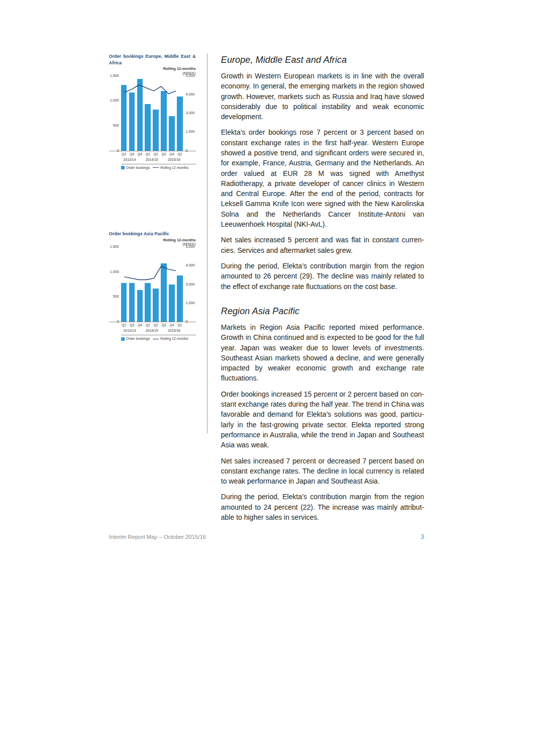Order bookings Europe, Middle East & Africa
Rolling 12-months
(MSEK)
1,500 1,000 500 0
5,000 4,000 3,000 1,000 0
Q2 Q3 Q4 Q1 Q2 Q3 Q4 Q1
2013/142014/152015/16
Order bookings Rolling 12-months
Order bookings Asia Pacific
Rolling 12-months
(MSEK)
1,500 1,000 500 0
5,000 4,000 3,000 1,000 0
Q2 Q3 Q4 Q1 Q2 Q3 Q4 Q1
2013/142014/152015/16
Order bookings Rolling 12-months
Europe, Middle East and Africa
Growth in Western European markets is in line with the overall economy. In general, the emerging markets in the region showed growth. However, markets such as Russia and Iraq have slowed considerably due to political instability and weak economic development.
Elekta’s order bookings rose 7 percent or 3 percent based on constant exchange rates in the first half-year. Western Europe showed a positive trend, and significant orders were secured in, for example, France, Austria, Germany and the Netherlands. An order valued at EUR 28 M was signed with Amethyst Radiotherapy, a private developer of cancer clinics in Western and Central Europe. After the end of the period, contracts for Leksell Gamma Knife Icon were signed with the New Karolinska Solna and the Netherlands Cancer Institute-Antoni van Leeuwenhoek Hospital (NKI-AvL).
Net sales increased 5 percent and was flat in constant currencies. Services and aftermarket sales grew.
During the period, Elekta’s contribution margin from the region amounted to 26 percent (29). The decline was mainly related to the effect of exchange rate fluctuations on the cost base.
Region Asia Pacific
Markets in Region Asia Pacific reported mixed performance. Growth in China continued and is expected to be good for the full year. Japan was weaker due to lower levels of investments. Southeast Asian markets showed a decline, and were generally impacted by weaker economic growth and exchange rate fluctuations.
Order bookings increased 15 percent or 2 percent based on constant exchange rates during the half year. The trend in China was favorable and demand for Elekta’s solutions was good, particularly in the fast-growing private sector. Elekta reported strong performance in Australia, while the trend in Japan and Southeast Asia was weak.
Net sales increased 7 percent or decreased 7 percent based on constant exchange rates. The decline in local currency is related to weak performance in Japan and Southeast Asia.
During the period, Elekta’s contribution margin from the region amounted to 24 percent (22). The increase was mainly attributable to higher sales in services.
Interim Report May – October 2015/16 3